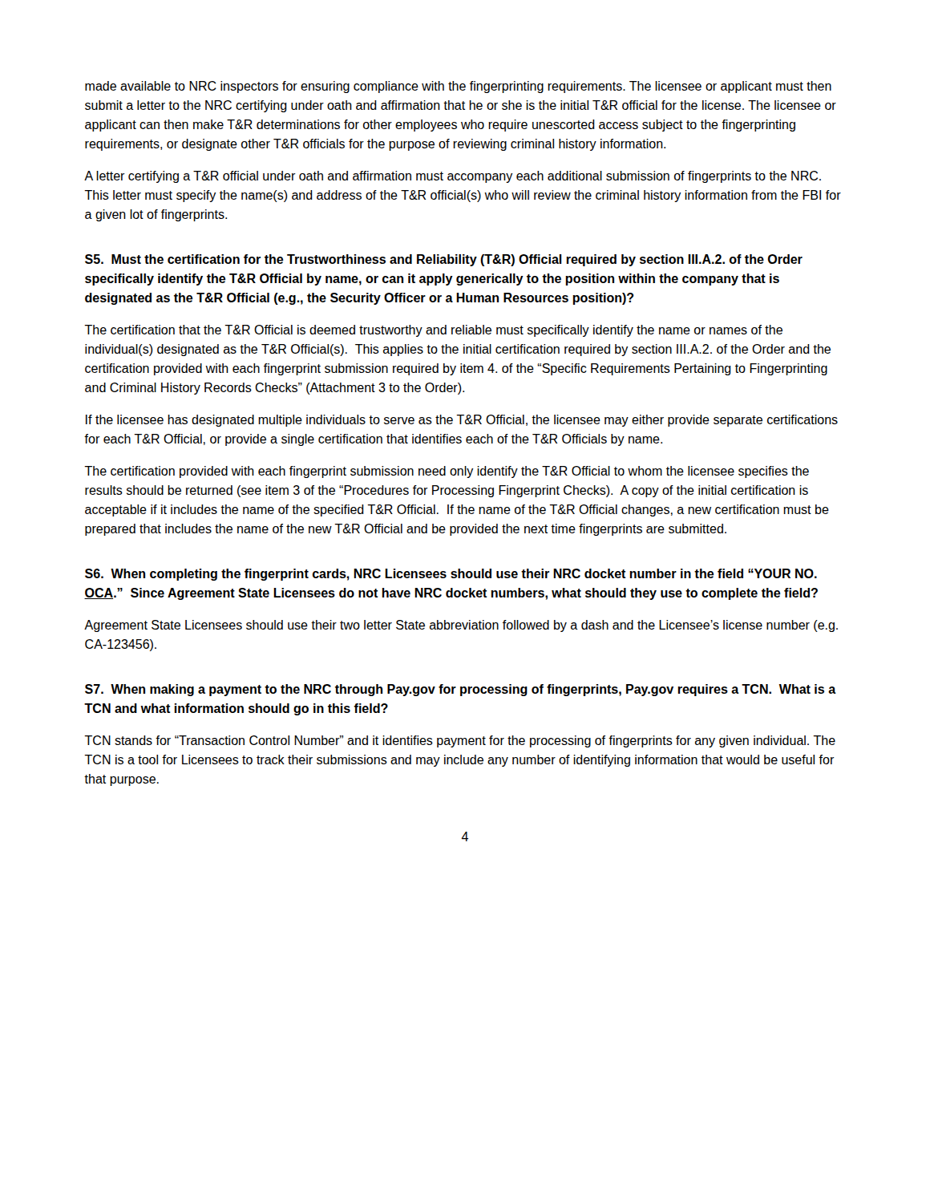made available to NRC inspectors for ensuring compliance with the fingerprinting requirements. The licensee or applicant must then submit a letter to the NRC certifying under oath and affirmation that he or she is the initial T&R official for the license. The licensee or applicant can then make T&R determinations for other employees who require unescorted access subject to the fingerprinting requirements, or designate other T&R officials for the purpose of reviewing criminal history information.
A letter certifying a T&R official under oath and affirmation must accompany each additional submission of fingerprints to the NRC. This letter must specify the name(s) and address of the T&R official(s) who will review the criminal history information from the FBI for a given lot of fingerprints.
S5. Must the certification for the Trustworthiness and Reliability (T&R) Official required by section III.A.2. of the Order specifically identify the T&R Official by name, or can it apply generically to the position within the company that is designated as the T&R Official (e.g., the Security Officer or a Human Resources position)?
The certification that the T&R Official is deemed trustworthy and reliable must specifically identify the name or names of the individual(s) designated as the T&R Official(s). This applies to the initial certification required by section III.A.2. of the Order and the certification provided with each fingerprint submission required by item 4. of the “Specific Requirements Pertaining to Fingerprinting and Criminal History Records Checks” (Attachment 3 to the Order).
If the licensee has designated multiple individuals to serve as the T&R Official, the licensee may either provide separate certifications for each T&R Official, or provide a single certification that identifies each of the T&R Officials by name.
The certification provided with each fingerprint submission need only identify the T&R Official to whom the licensee specifies the results should be returned (see item 3 of the “Procedures for Processing Fingerprint Checks). A copy of the initial certification is acceptable if it includes the name of the specified T&R Official. If the name of the T&R Official changes, a new certification must be prepared that includes the name of the new T&R Official and be provided the next time fingerprints are submitted.
S6. When completing the fingerprint cards, NRC Licensees should use their NRC docket number in the field “YOUR NO. OCA.” Since Agreement State Licensees do not have NRC docket numbers, what should they use to complete the field?
Agreement State Licensees should use their two letter State abbreviation followed by a dash and the Licensee’s license number (e.g. CA-123456).
S7. When making a payment to the NRC through Pay.gov for processing of fingerprints, Pay.gov requires a TCN. What is a TCN and what information should go in this field?
TCN stands for “Transaction Control Number” and it identifies payment for the processing of fingerprints for any given individual. The TCN is a tool for Licensees to track their submissions and may include any number of identifying information that would be useful for that purpose.
4